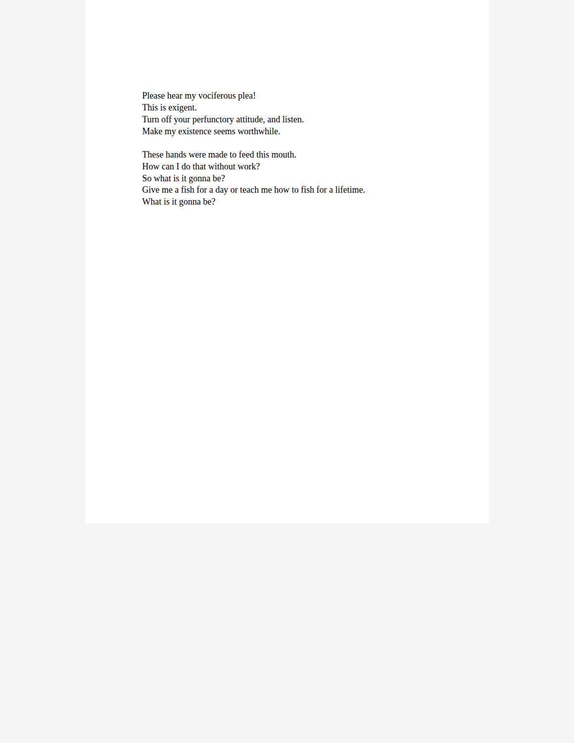Please hear my vociferous plea!
This is exigent.
Turn off your perfunctory attitude, and listen.
Make my existence seems worthwhile.
These hands were made to feed this mouth.
How can I do that without work?
So what is it gonna be?
Give me a fish for a day or teach me how to fish for a lifetime.
What is it gonna be?